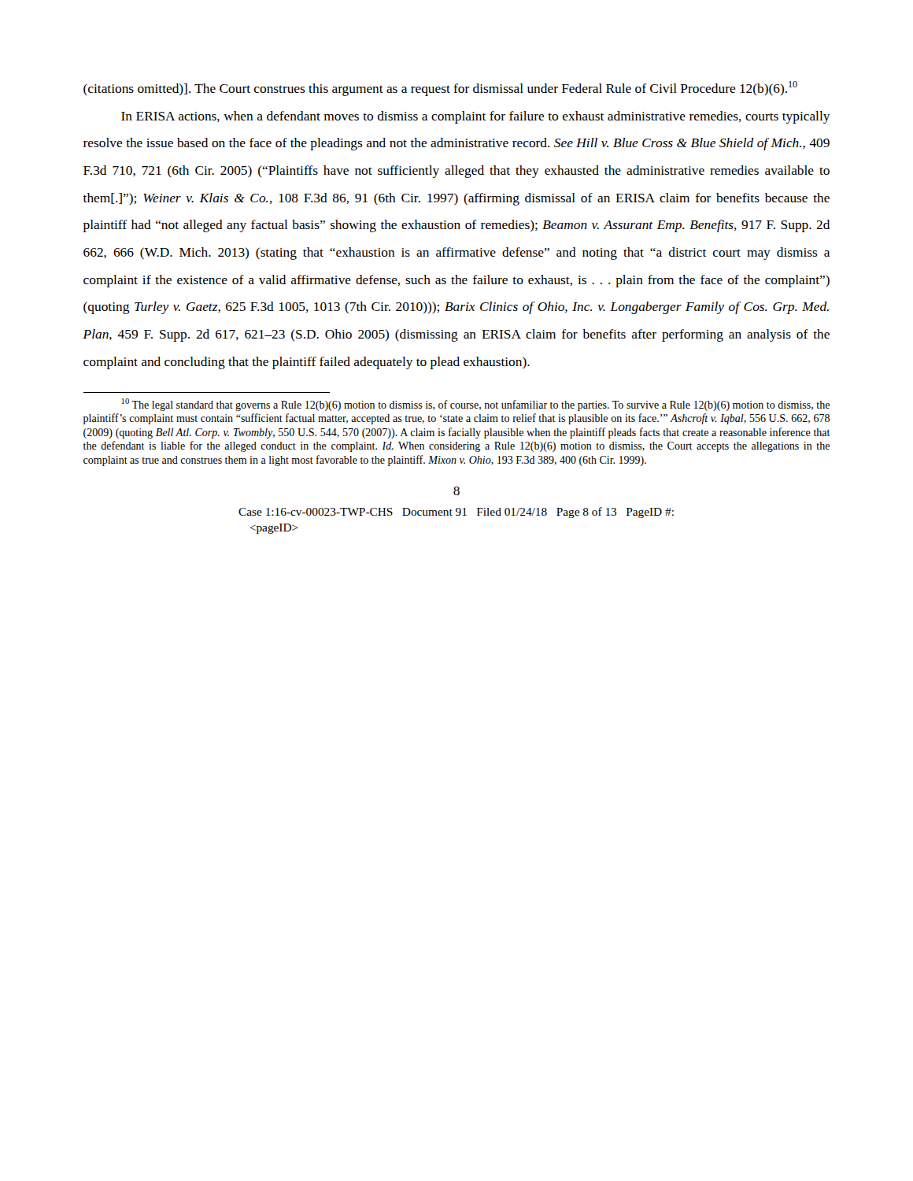(citations omitted)]. The Court construes this argument as a request for dismissal under Federal Rule of Civil Procedure 12(b)(6).10
In ERISA actions, when a defendant moves to dismiss a complaint for failure to exhaust administrative remedies, courts typically resolve the issue based on the face of the pleadings and not the administrative record. See Hill v. Blue Cross & Blue Shield of Mich., 409 F.3d 710, 721 (6th Cir. 2005) (“Plaintiffs have not sufficiently alleged that they exhausted the administrative remedies available to them[.]”); Weiner v. Klais & Co., 108 F.3d 86, 91 (6th Cir. 1997) (affirming dismissal of an ERISA claim for benefits because the plaintiff had “not alleged any factual basis” showing the exhaustion of remedies); Beamon v. Assurant Emp. Benefits, 917 F. Supp. 2d 662, 666 (W.D. Mich. 2013) (stating that “exhaustion is an affirmative defense” and noting that “a district court may dismiss a complaint if the existence of a valid affirmative defense, such as the failure to exhaust, is . . . plain from the face of the complaint”) (quoting Turley v. Gaetz, 625 F.3d 1005, 1013 (7th Cir. 2010))); Barix Clinics of Ohio, Inc. v. Longaberger Family of Cos. Grp. Med. Plan, 459 F. Supp. 2d 617, 621–23 (S.D. Ohio 2005) (dismissing an ERISA claim for benefits after performing an analysis of the complaint and concluding that the plaintiff failed adequately to plead exhaustion).
10 The legal standard that governs a Rule 12(b)(6) motion to dismiss is, of course, not unfamiliar to the parties. To survive a Rule 12(b)(6) motion to dismiss, the plaintiff’s complaint must contain “sufficient factual matter, accepted as true, to ‘state a claim to relief that is plausible on its face.’” Ashcroft v. Iqbal, 556 U.S. 662, 678 (2009) (quoting Bell Atl. Corp. v. Twombly, 550 U.S. 544, 570 (2007)). A claim is facially plausible when the plaintiff pleads facts that create a reasonable inference that the defendant is liable for the alleged conduct in the complaint. Id. When considering a Rule 12(b)(6) motion to dismiss, the Court accepts the allegations in the complaint as true and construes them in a light most favorable to the plaintiff. Mixon v. Ohio, 193 F.3d 389, 400 (6th Cir. 1999).
8
Case 1:16-cv-00023-TWP-CHS Document 91 Filed 01/24/18 Page 8 of 13 PageID #: <pageID>